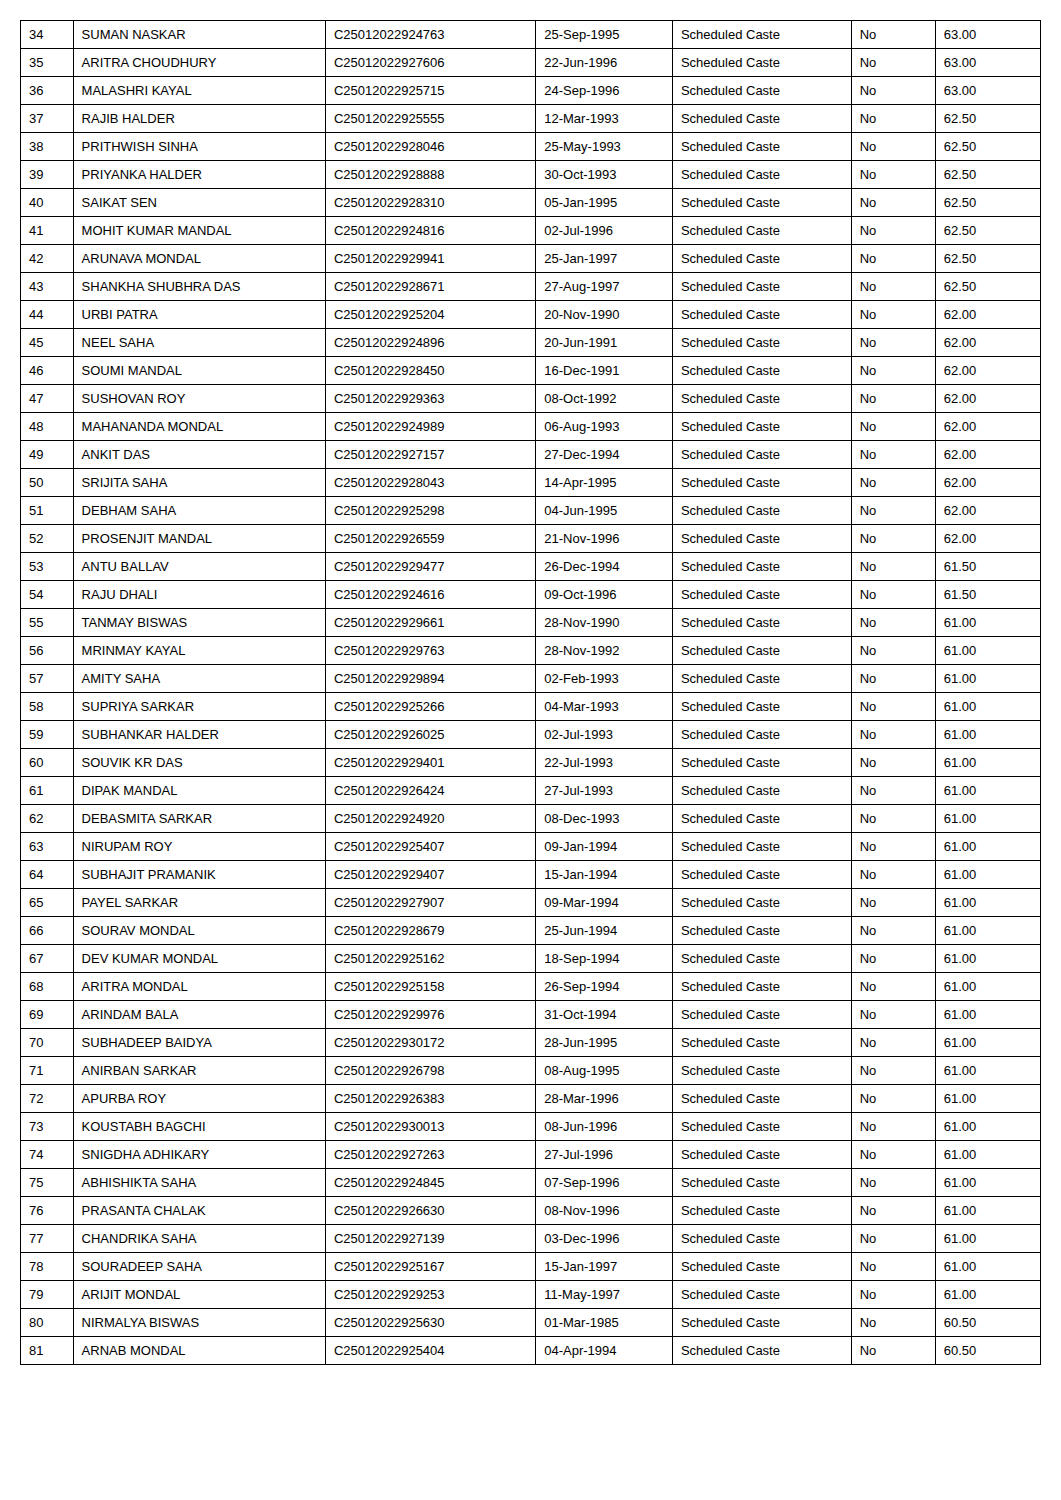| 34 | SUMAN NASKAR | C25012022924763 | 25-Sep-1995 | Scheduled Caste | No | 63.00 |
| 35 | ARITRA CHOUDHURY | C25012022927606 | 22-Jun-1996 | Scheduled Caste | No | 63.00 |
| 36 | MALASHRI KAYAL | C25012022925715 | 24-Sep-1996 | Scheduled Caste | No | 63.00 |
| 37 | RAJIB HALDER | C25012022925555 | 12-Mar-1993 | Scheduled Caste | No | 62.50 |
| 38 | PRITHWISH SINHA | C25012022928046 | 25-May-1993 | Scheduled Caste | No | 62.50 |
| 39 | PRIYANKA HALDER | C25012022928888 | 30-Oct-1993 | Scheduled Caste | No | 62.50 |
| 40 | SAIKAT SEN | C25012022928310 | 05-Jan-1995 | Scheduled Caste | No | 62.50 |
| 41 | MOHIT KUMAR MANDAL | C25012022924816 | 02-Jul-1996 | Scheduled Caste | No | 62.50 |
| 42 | ARUNAVA MONDAL | C25012022929941 | 25-Jan-1997 | Scheduled Caste | No | 62.50 |
| 43 | SHANKHA SHUBHRA DAS | C25012022928671 | 27-Aug-1997 | Scheduled Caste | No | 62.50 |
| 44 | URBI PATRA | C25012022925204 | 20-Nov-1990 | Scheduled Caste | No | 62.00 |
| 45 | NEEL SAHA | C25012022924896 | 20-Jun-1991 | Scheduled Caste | No | 62.00 |
| 46 | SOUMI MANDAL | C25012022928450 | 16-Dec-1991 | Scheduled Caste | No | 62.00 |
| 47 | SUSHOVAN ROY | C25012022929363 | 08-Oct-1992 | Scheduled Caste | No | 62.00 |
| 48 | MAHANANDA MONDAL | C25012022924989 | 06-Aug-1993 | Scheduled Caste | No | 62.00 |
| 49 | ANKIT DAS | C25012022927157 | 27-Dec-1994 | Scheduled Caste | No | 62.00 |
| 50 | SRIJITA SAHA | C25012022928043 | 14-Apr-1995 | Scheduled Caste | No | 62.00 |
| 51 | DEBHAM SAHA | C25012022925298 | 04-Jun-1995 | Scheduled Caste | No | 62.00 |
| 52 | PROSENJIT MANDAL | C25012022926559 | 21-Nov-1996 | Scheduled Caste | No | 62.00 |
| 53 | ANTU BALLAV | C25012022929477 | 26-Dec-1994 | Scheduled Caste | No | 61.50 |
| 54 | RAJU DHALI | C25012022924616 | 09-Oct-1996 | Scheduled Caste | No | 61.50 |
| 55 | TANMAY BISWAS | C25012022929661 | 28-Nov-1990 | Scheduled Caste | No | 61.00 |
| 56 | MRINMAY KAYAL | C25012022929763 | 28-Nov-1992 | Scheduled Caste | No | 61.00 |
| 57 | AMITY SAHA | C25012022929894 | 02-Feb-1993 | Scheduled Caste | No | 61.00 |
| 58 | SUPRIYA SARKAR | C25012022925266 | 04-Mar-1993 | Scheduled Caste | No | 61.00 |
| 59 | SUBHANKAR HALDER | C25012022926025 | 02-Jul-1993 | Scheduled Caste | No | 61.00 |
| 60 | SOUVIK KR DAS | C25012022929401 | 22-Jul-1993 | Scheduled Caste | No | 61.00 |
| 61 | DIPAK MANDAL | C25012022926424 | 27-Jul-1993 | Scheduled Caste | No | 61.00 |
| 62 | DEBASMITA SARKAR | C25012022924920 | 08-Dec-1993 | Scheduled Caste | No | 61.00 |
| 63 | NIRUPAM ROY | C25012022925407 | 09-Jan-1994 | Scheduled Caste | No | 61.00 |
| 64 | SUBHAJIT PRAMANIK | C25012022929407 | 15-Jan-1994 | Scheduled Caste | No | 61.00 |
| 65 | PAYEL SARKAR | C25012022927907 | 09-Mar-1994 | Scheduled Caste | No | 61.00 |
| 66 | SOURAV MONDAL | C25012022928679 | 25-Jun-1994 | Scheduled Caste | No | 61.00 |
| 67 | DEV KUMAR MONDAL | C25012022925162 | 18-Sep-1994 | Scheduled Caste | No | 61.00 |
| 68 | ARITRA MONDAL | C25012022925158 | 26-Sep-1994 | Scheduled Caste | No | 61.00 |
| 69 | ARINDAM BALA | C25012022929976 | 31-Oct-1994 | Scheduled Caste | No | 61.00 |
| 70 | SUBHADEEP BAIDYA | C25012022930172 | 28-Jun-1995 | Scheduled Caste | No | 61.00 |
| 71 | ANIRBAN SARKAR | C25012022926798 | 08-Aug-1995 | Scheduled Caste | No | 61.00 |
| 72 | APURBA ROY | C25012022926383 | 28-Mar-1996 | Scheduled Caste | No | 61.00 |
| 73 | KOUSTABH BAGCHI | C25012022930013 | 08-Jun-1996 | Scheduled Caste | No | 61.00 |
| 74 | SNIGDHA ADHIKARY | C25012022927263 | 27-Jul-1996 | Scheduled Caste | No | 61.00 |
| 75 | ABHISHIKTA SAHA | C25012022924845 | 07-Sep-1996 | Scheduled Caste | No | 61.00 |
| 76 | PRASANTA CHALAK | C25012022926630 | 08-Nov-1996 | Scheduled Caste | No | 61.00 |
| 77 | CHANDRIKA SAHA | C25012022927139 | 03-Dec-1996 | Scheduled Caste | No | 61.00 |
| 78 | SOURADEEP SAHA | C25012022925167 | 15-Jan-1997 | Scheduled Caste | No | 61.00 |
| 79 | ARIJIT MONDAL | C25012022929253 | 11-May-1997 | Scheduled Caste | No | 61.00 |
| 80 | NIRMALYA BISWAS | C25012022925630 | 01-Mar-1985 | Scheduled Caste | No | 60.50 |
| 81 | ARNAB MONDAL | C25012022925404 | 04-Apr-1994 | Scheduled Caste | No | 60.50 |